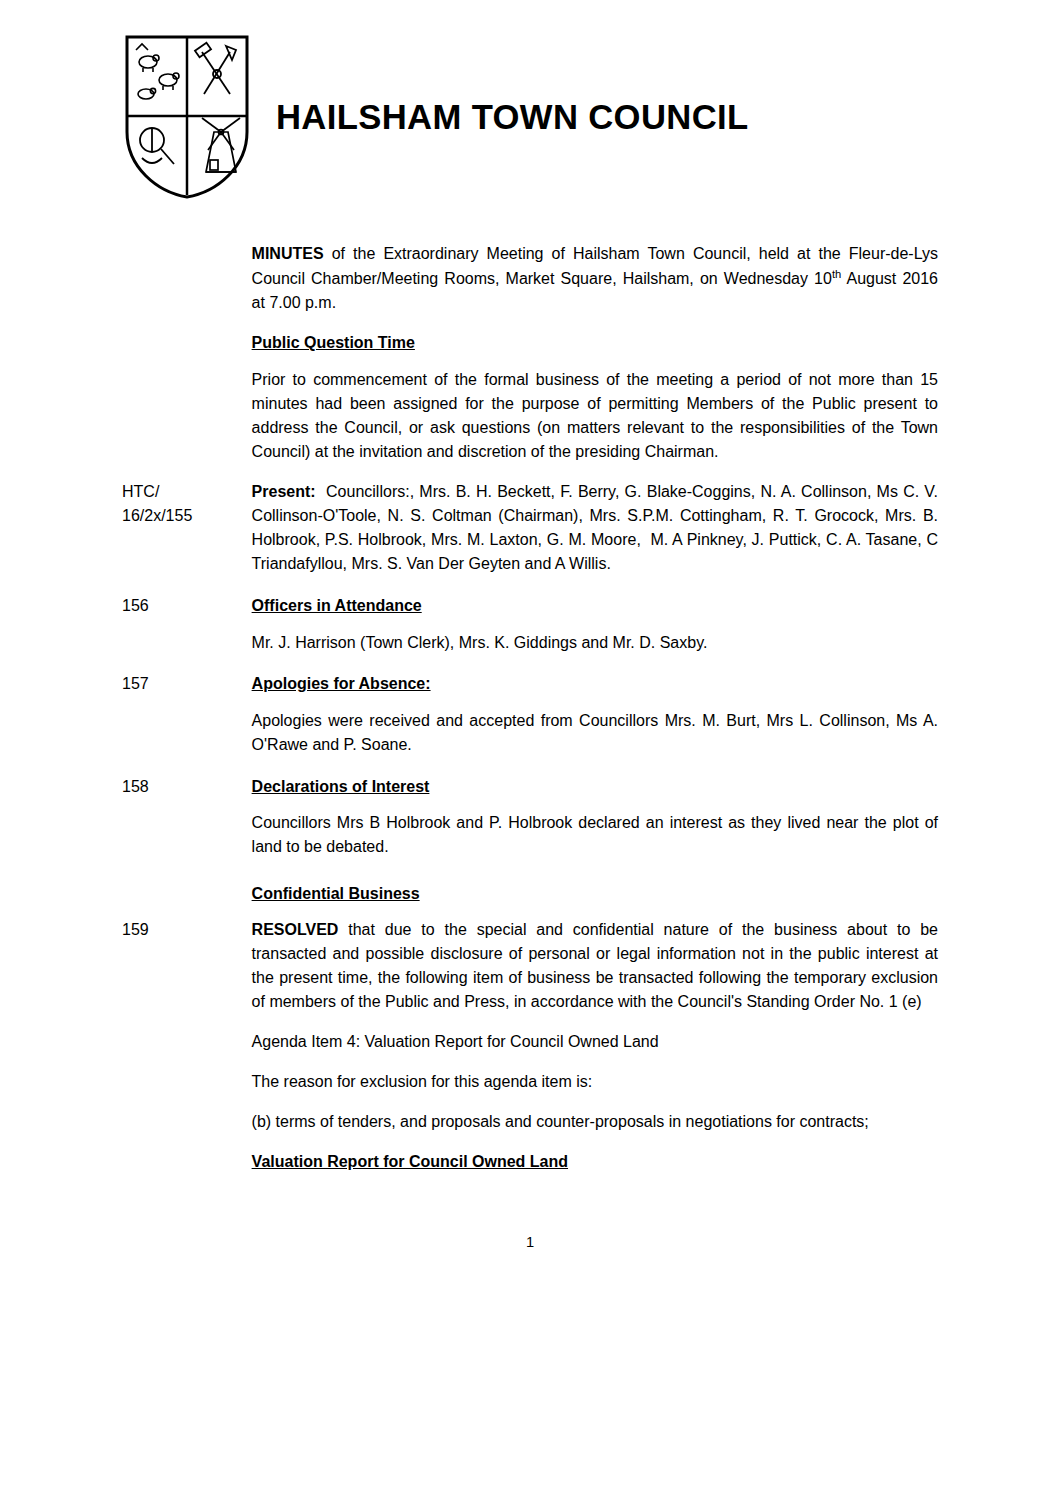HAILSHAM TOWN COUNCIL
MINUTES of the Extraordinary Meeting of Hailsham Town Council, held at the Fleur-de-Lys Council Chamber/Meeting Rooms, Market Square, Hailsham, on Wednesday 10th August 2016 at 7.00 p.m.
Public Question Time
Prior to commencement of the formal business of the meeting a period of not more than 15 minutes had been assigned for the purpose of permitting Members of the Public present to address the Council, or ask questions (on matters relevant to the responsibilities of the Town Council) at the invitation and discretion of the presiding Chairman.
HTC/
16/2x/155
Present: Councillors:, Mrs. B. H. Beckett, F. Berry, G. Blake-Coggins, N. A. Collinson, Ms C. V. Collinson-O'Toole, N. S. Coltman (Chairman), Mrs. S.P.M. Cottingham, R. T. Grocock, Mrs. B. Holbrook, P.S. Holbrook, Mrs. M. Laxton, G. M. Moore, M. A Pinkney, J. Puttick, C. A. Tasane, C Triandafyllou, Mrs. S. Van Der Geyten and A Willis.
156
Officers in Attendance
Mr. J. Harrison (Town Clerk), Mrs. K. Giddings and Mr. D. Saxby.
157
Apologies for Absence:
Apologies were received and accepted from Councillors Mrs. M. Burt, Mrs L. Collinson, Ms A. O'Rawe and P. Soane.
158
Declarations of Interest
Councillors Mrs B Holbrook and P. Holbrook declared an interest as they lived near the plot of land to be debated.
Confidential Business
159
RESOLVED that due to the special and confidential nature of the business about to be transacted and possible disclosure of personal or legal information not in the public interest at the present time, the following item of business be transacted following the temporary exclusion of members of the Public and Press, in accordance with the Council's Standing Order No. 1 (e)
Agenda Item 4: Valuation Report for Council Owned Land
The reason for exclusion for this agenda item is:
(b) terms of tenders, and proposals and counter-proposals in negotiations for contracts;
Valuation Report for Council Owned Land
1